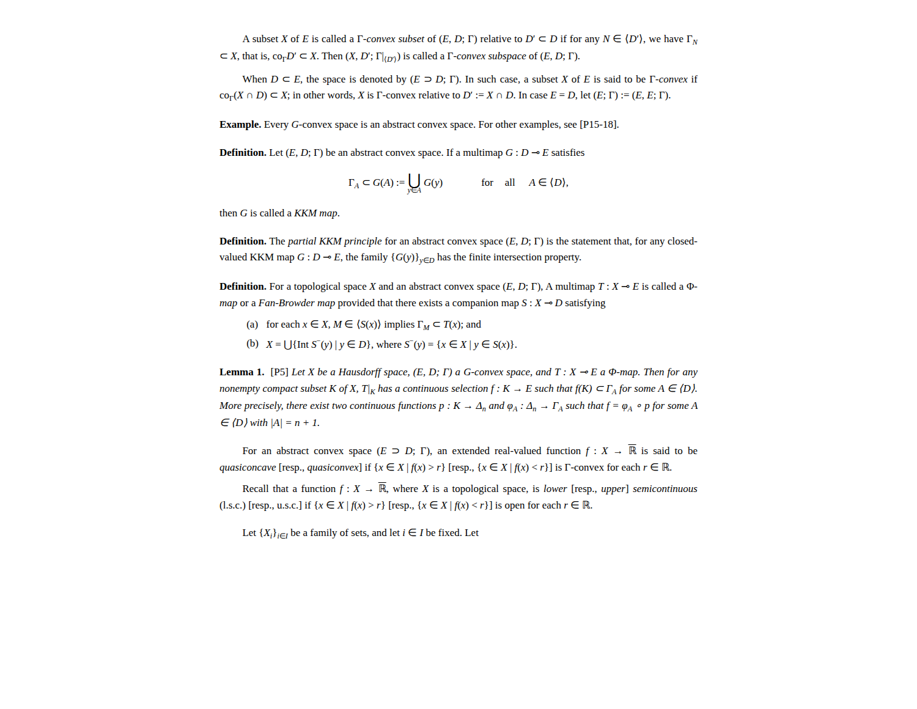A subset X of E is called a Γ-convex subset of (E, D; Γ) relative to D′ ⊂ D if for any N ∈ ⟨D′⟩, we have ΓN ⊂ X, that is, coΓD′ ⊂ X. Then (X, D′; Γ|⟨D′⟩) is called a Γ-convex subspace of (E, D; Γ).
When D ⊂ E, the space is denoted by (E ⊃ D; Γ). In such case, a subset X of E is said to be Γ-convex if coΓ(X ∩ D) ⊂ X; in other words, X is Γ-convex relative to D′ := X ∩ D. In case E = D, let (E; Γ) := (E, E; Γ).
Example. Every G-convex space is an abstract convex space. For other examples, see [P15-18].
Definition. Let (E, D; Γ) be an abstract convex space. If a multimap G : D ⊸ E satisfies
ΓA ⊂ G(A) := ⋃y∈A G(y) for all A ∈ ⟨D⟩,
then G is called a KKM map.
Definition. The partial KKM principle for an abstract convex space (E, D; Γ) is the statement that, for any closed-valued KKM map G : D ⊸ E, the family {G(y)}y∈D has the finite intersection property.
Definition. For a topological space X and an abstract convex space (E, D; Γ), A multimap T : X ⊸ E is called a Φ-map or a Fan-Browder map provided that there exists a companion map S : X ⊸ D satisfying
(a) for each x ∈ X, M ∈ ⟨S(x)⟩ implies ΓM ⊂ T(x); and
(b) X = ⋃{Int S−(y) | y ∈ D}, where S−(y) = {x ∈ X | y ∈ S(x)}.
Lemma 1. [P5] Let X be a Hausdorff space, (E, D; Γ) a G-convex space, and T : X ⊸ E a Φ-map. Then for any nonempty compact subset K of X, T|K has a continuous selection f : K → E such that f(K) ⊂ ΓA for some A ∈ ⟨D⟩. More precisely, there exist two continuous functions p : K → Δn and φA : Δn → ΓA such that f = φA ∘ p for some A ∈ ⟨D⟩ with |A| = n + 1.
For an abstract convex space (E ⊃ D; Γ), an extended real-valued function f : X → ℝ is said to be quasiconcave [resp., quasiconvex] if {x ∈ X | f(x) > r} [resp., {x ∈ X | f(x) < r}] is Γ-convex for each r ∈ ℝ.
Recall that a function f : X → ℝ, where X is a topological space, is lower [resp., upper] semicontinuous (l.s.c.) [resp., u.s.c.] if {x ∈ X | f(x) > r} [resp., {x ∈ X | f(x) < r}] is open for each r ∈ ℝ.
Let {Xi}i∈I be a family of sets, and let i ∈ I be fixed. Let